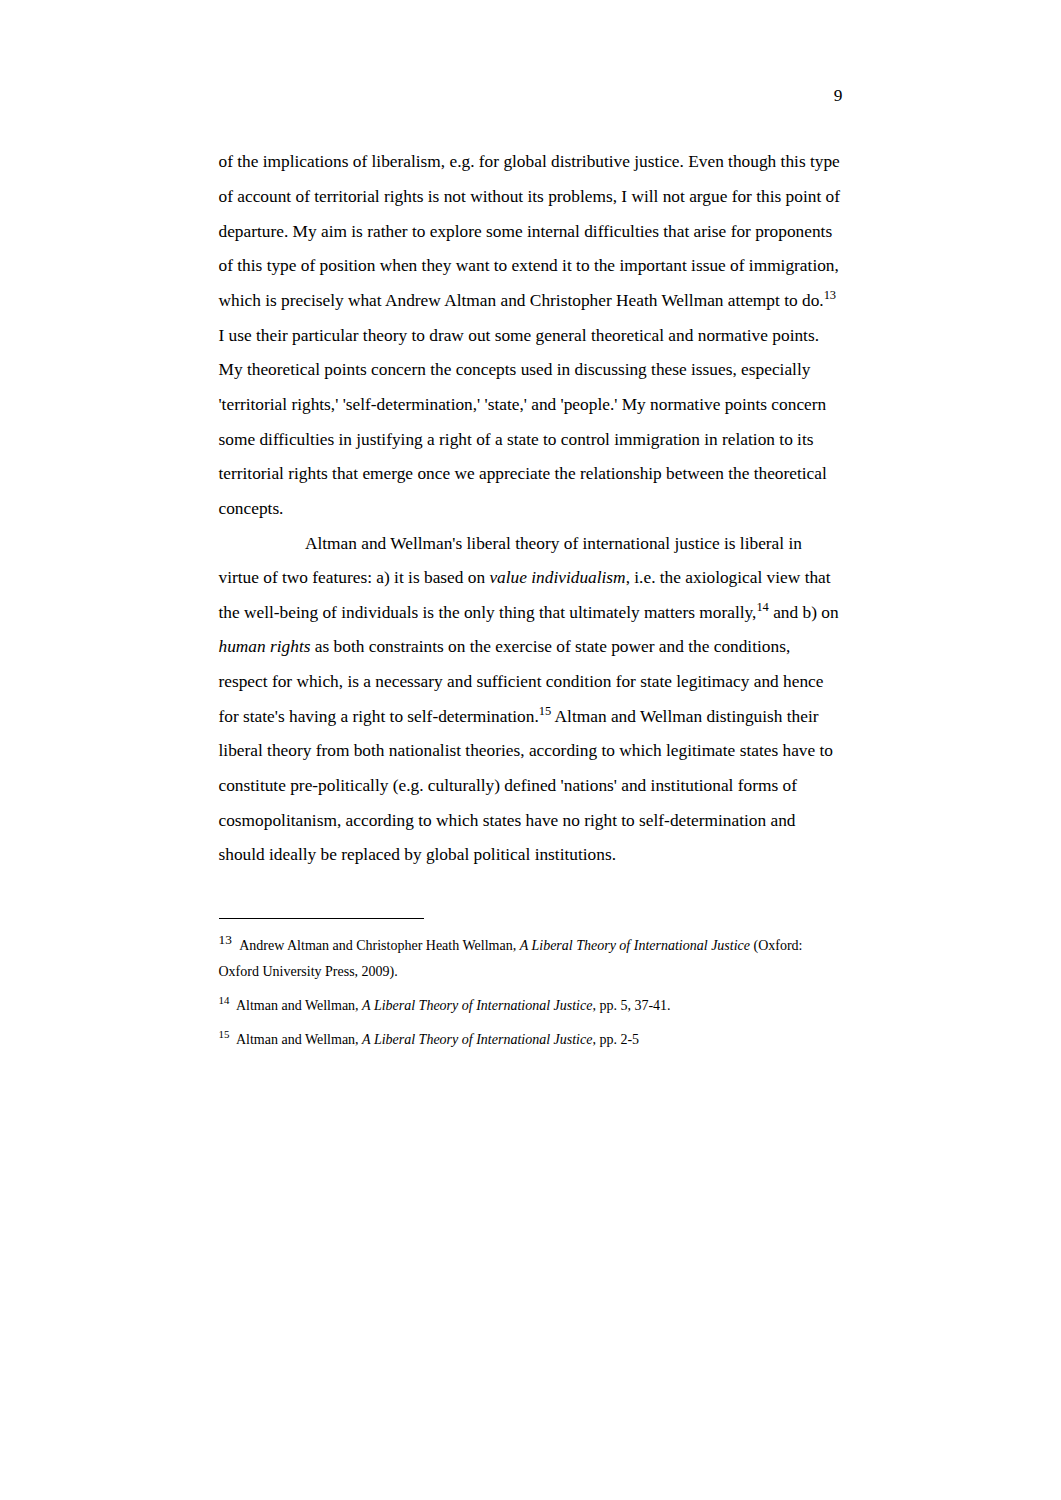9
of the implications of liberalism, e.g. for global distributive justice. Even though this type of account of territorial rights is not without its problems, I will not argue for this point of departure. My aim is rather to explore some internal difficulties that arise for proponents of this type of position when they want to extend it to the important issue of immigration, which is precisely what Andrew Altman and Christopher Heath Wellman attempt to do.13 I use their particular theory to draw out some general theoretical and normative points. My theoretical points concern the concepts used in discussing these issues, especially 'territorial rights,' 'self-determination,' 'state,' and 'people.' My normative points concern some difficulties in justifying a right of a state to control immigration in relation to its territorial rights that emerge once we appreciate the relationship between the theoretical concepts.
Altman and Wellman's liberal theory of international justice is liberal in virtue of two features: a) it is based on value individualism, i.e. the axiological view that the well-being of individuals is the only thing that ultimately matters morally,14 and b) on human rights as both constraints on the exercise of state power and the conditions, respect for which, is a necessary and sufficient condition for state legitimacy and hence for state's having a right to self-determination.15 Altman and Wellman distinguish their liberal theory from both nationalist theories, according to which legitimate states have to constitute pre-politically (e.g. culturally) defined 'nations' and institutional forms of cosmopolitanism, according to which states have no right to self-determination and should ideally be replaced by global political institutions.
13 Andrew Altman and Christopher Heath Wellman, A Liberal Theory of International Justice (Oxford: Oxford University Press, 2009).
14 Altman and Wellman, A Liberal Theory of International Justice, pp. 5, 37-41.
15 Altman and Wellman, A Liberal Theory of International Justice, pp. 2-5